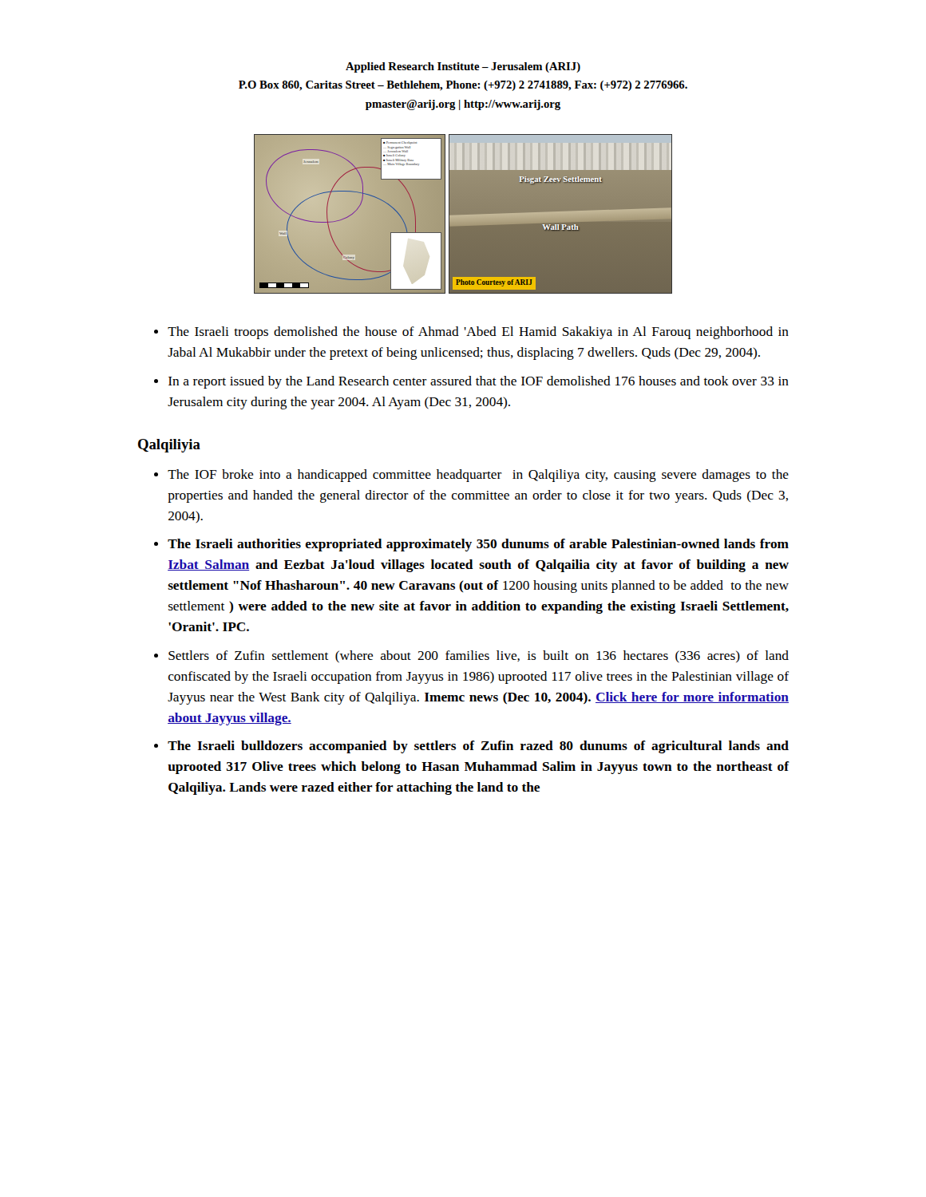Applied Research Institute – Jerusalem (ARIJ)
P.O Box 860, Caritas Street – Bethlehem, Phone: (+972) 2 2741889, Fax: (+972) 2 2776966.
pmaster@arij.org | http://www.arij.org
Jerusalem
Wall
Colony
■ Permanent Checkpoint — Segregation Wall — Jerusalem Wall ■ Israeli Colony ■ Israeli Military Base — Main Village Boundary
Pisgat Zeev Settlement
Wall Path
Photo Courtesy of ARIJ
The Israeli troops demolished the house of Ahmad 'Abed El Hamid Sakakiya in Al Farouq neighborhood in Jabal Al Mukabbir under the pretext of being unlicensed; thus, displacing 7 dwellers. Quds (Dec 29, 2004).
In a report issued by the Land Research center assured that the IOF demolished 176 houses and took over 33 in Jerusalem city during the year 2004. Al Ayam (Dec 31, 2004).
Qalqiliyia
The IOF broke into a handicapped committee headquarter in Qalqiliya city, causing severe damages to the properties and handed the general director of the committee an order to close it for two years. Quds (Dec 3, 2004).
The Israeli authorities expropriated approximately 350 dunums of arable Palestinian-owned lands from Izbat Salman and Eezbat Ja'loud villages located south of Qalqailia city at favor of building a new settlement "Nof Hhasharoun". 40 new Caravans (out of 1200 housing units planned to be added to the new settlement ) were added to the new site at favor in addition to expanding the existing Israeli Settlement, 'Oranit'. IPC.
Settlers of Zufin settlement (where about 200 families live, is built on 136 hectares (336 acres) of land confiscated by the Israeli occupation from Jayyus in 1986) uprooted 117 olive trees in the Palestinian village of Jayyus near the West Bank city of Qalqiliya. Imemc news (Dec 10, 2004). Click here for more information about Jayyus village.
The Israeli bulldozers accompanied by settlers of Zufin razed 80 dunums of agricultural lands and uprooted 317 Olive trees which belong to Hasan Muhammad Salim in Jayyus town to the northeast of Qalqiliya. Lands were razed either for attaching the land to the